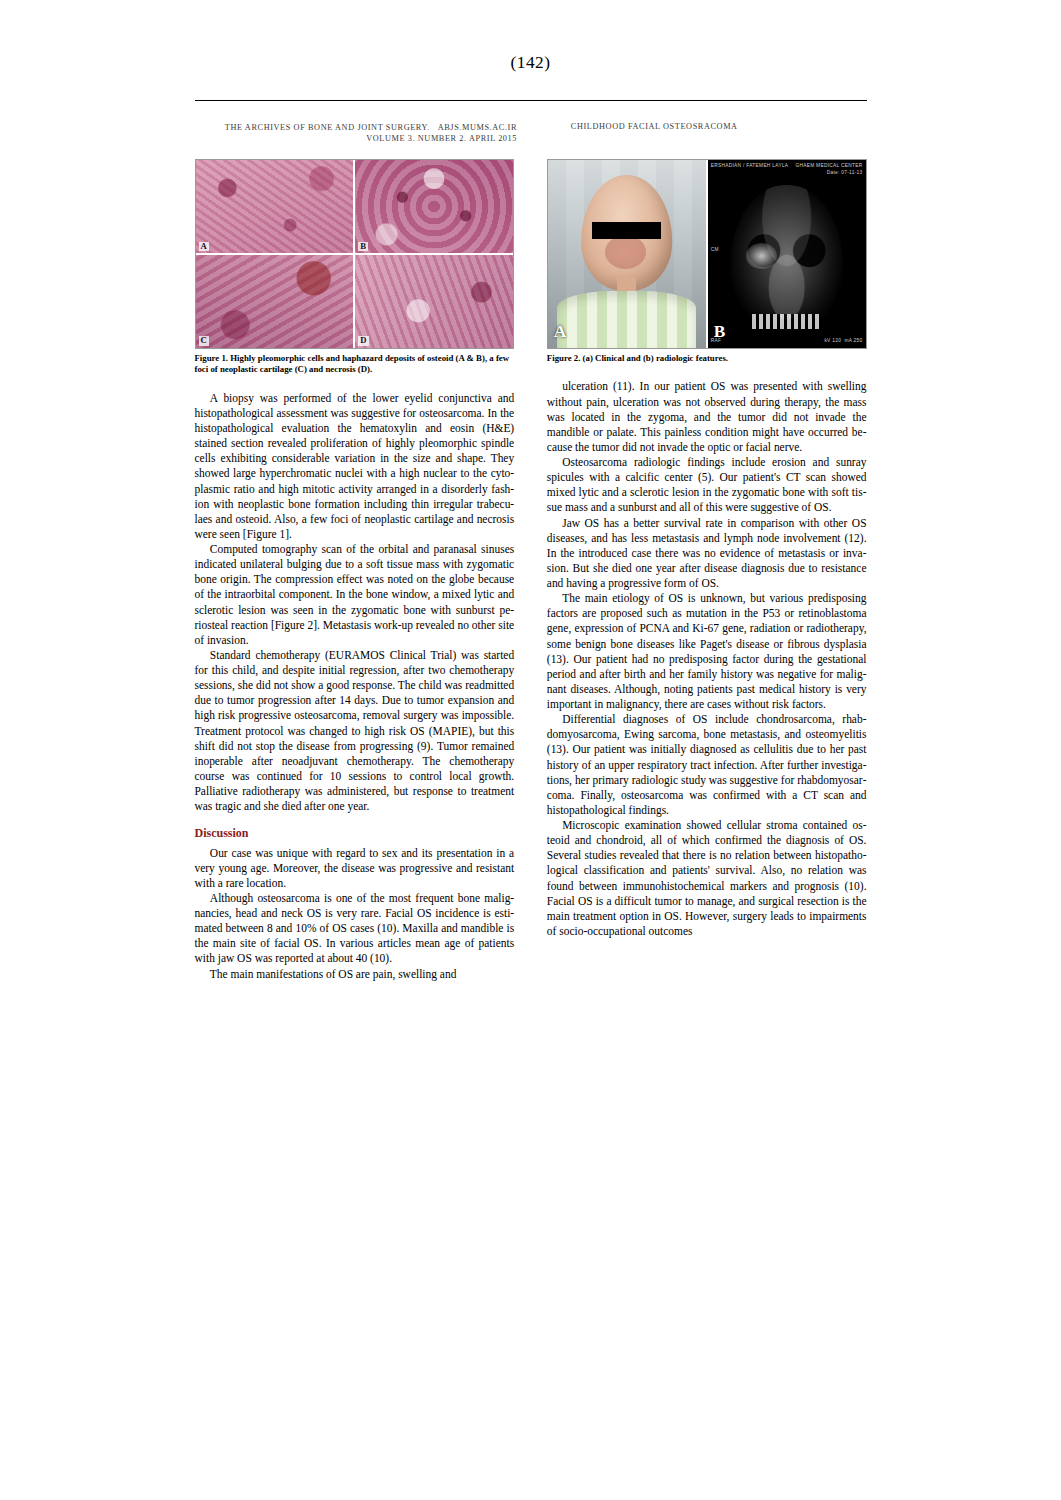(142)
THE ARCHIVES OF BONE AND JOINT SURGERY. ABJS.MUMS.AC.IR
VOLUME 3. NUMBER 2. APRIL 2015
CHILDHOOD FACIAL OSTEOSRACOMA
A
B
C
D
Figure 1. Highly pleomorphic cells and haphazard deposits of osteoid (A & B), a few foci of neoplastic cartilage (C) and necrosis (D).
A biopsy was performed of the lower eyelid conjunctiva and histopathological assessment was suggestive for osteosarcoma. In the histopathological evaluation the hematoxylin and eosin (H&E) stained section revealed proliferation of highly pleomorphic spindle cells exhibiting considerable variation in the size and shape. They showed large hyperchromatic nuclei with a high nuclear to the cytoplasmic ratio and high mitotic activity arranged in a disorderly fashion with neoplastic bone formation including thin irregular trabeculaes and osteoid. Also, a few foci of neoplastic cartilage and necrosis were seen [Figure 1].
Computed tomography scan of the orbital and paranasal sinuses indicated unilateral bulging due to a soft tissue mass with zygomatic bone origin. The compression effect was noted on the globe because of the intraorbital component. In the bone window, a mixed lytic and sclerotic lesion was seen in the zygomatic bone with sunburst periosteal reaction [Figure 2]. Metastasis work-up revealed no other site of invasion.
Standard chemotherapy (EURAMOS Clinical Trial) was started for this child, and despite initial regression, after two chemotherapy sessions, she did not show a good response. The child was readmitted due to tumor progression after 14 days. Due to tumor expansion and high risk progressive osteosarcoma, removal surgery was impossible. Treatment protocol was changed to high risk OS (MAPIE), but this shift did not stop the disease from progressing (9). Tumor remained inoperable after neoadjuvant chemotherapy. The chemotherapy course was continued for 10 sessions to control local growth. Palliative radiotherapy was administered, but response to treatment was tragic and she died after one year.
Discussion
Our case was unique with regard to sex and its presentation in a very young age. Moreover, the disease was progressive and resistant with a rare location.
Although osteosarcoma is one of the most frequent bone malignancies, head and neck OS is very rare. Facial OS incidence is estimated between 8 and 10% of OS cases (10). Maxilla and mandible is the main site of facial OS. In various articles mean age of patients with jaw OS was reported at about 40 (10).
The main manifestations of OS are pain, swelling and
A
ERSHADIAN / FATEMEH LAYLA
GHAEM MEDICAL CENTER
Date: 07-11-13
CM
RAF
kV 120 mA 250
B
Figure 2. (a) Clinical and (b) radiologic features.
ulceration (11). In our patient OS was presented with swelling without pain, ulceration was not observed during therapy, the mass was located in the zygoma, and the tumor did not invade the mandible or palate. This painless condition might have occurred because the tumor did not invade the optic or facial nerve.
Osteosarcoma radiologic findings include erosion and sunray spicules with a calcific center (5). Our patient's CT scan showed mixed lytic and a sclerotic lesion in the zygomatic bone with soft tissue mass and a sunburst and all of this were suggestive of OS.
Jaw OS has a better survival rate in comparison with other OS diseases, and has less metastasis and lymph node involvement (12). In the introduced case there was no evidence of metastasis or invasion. But she died one year after disease diagnosis due to resistance and having a progressive form of OS.
The main etiology of OS is unknown, but various predisposing factors are proposed such as mutation in the P53 or retinoblastoma gene, expression of PCNA and Ki-67 gene, radiation or radiotherapy, some benign bone diseases like Paget's disease or fibrous dysplasia (13). Our patient had no predisposing factor during the gestational period and after birth and her family history was negative for malignant diseases. Although, noting patients past medical history is very important in malignancy, there are cases without risk factors.
Differential diagnoses of OS include chondrosarcoma, rhabdomyosarcoma, Ewing sarcoma, bone metastasis, and osteomyelitis (13). Our patient was initially diagnosed as cellulitis due to her past history of an upper respiratory tract infection. After further investigations, her primary radiologic study was suggestive for rhabdomyosarcoma. Finally, osteosarcoma was confirmed with a CT scan and histopathological findings.
Microscopic examination showed cellular stroma contained osteoid and chondroid, all of which confirmed the diagnosis of OS. Several studies revealed that there is no relation between histopathological classification and patients' survival. Also, no relation was found between immunohistochemical markers and prognosis (10). Facial OS is a difficult tumor to manage, and surgical resection is the main treatment option in OS. However, surgery leads to impairments of socio-occupational outcomes